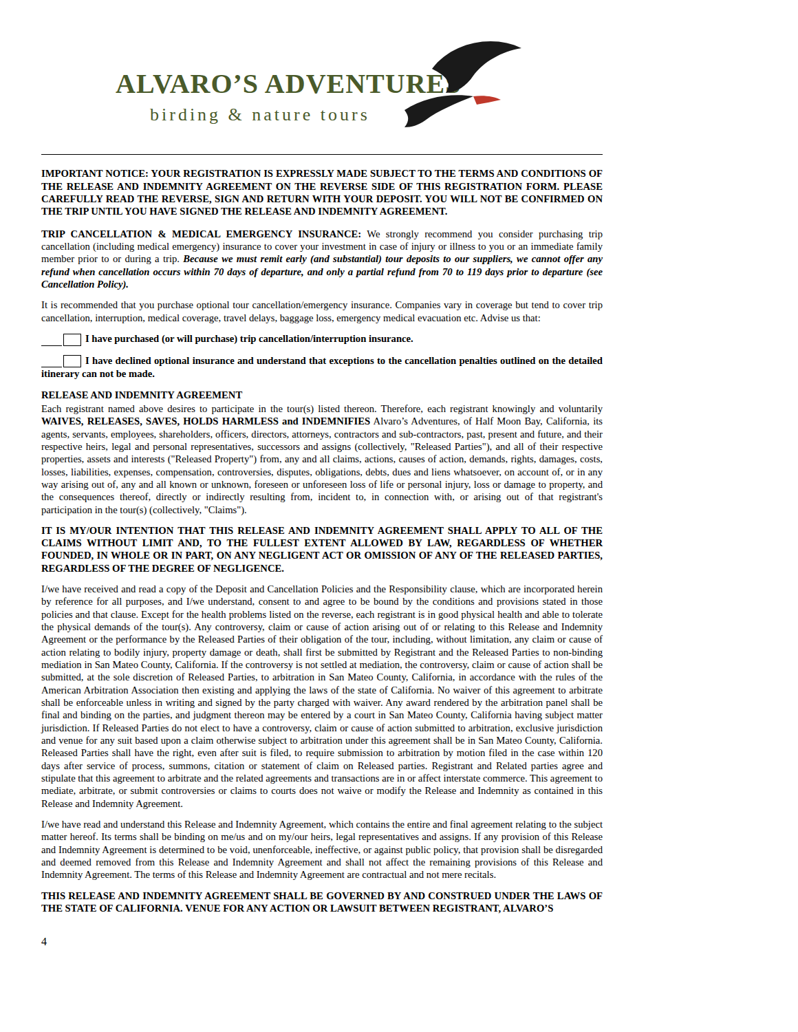ALVARO’S ADVENTURES birding & nature tours
IMPORTANT NOTICE: YOUR REGISTRATION IS EXPRESSLY MADE SUBJECT TO THE TERMS AND CONDITIONS OF THE RELEASE AND INDEMNITY AGREEMENT ON THE REVERSE SIDE OF THIS REGISTRATION FORM. PLEASE CAREFULLY READ THE REVERSE, SIGN AND RETURN WITH YOUR DEPOSIT. YOU WILL NOT BE CONFIRMED ON THE TRIP UNTIL YOU HAVE SIGNED THE RELEASE AND INDEMNITY AGREEMENT.
TRIP CANCELLATION & MEDICAL EMERGENCY INSURANCE: We strongly recommend you consider purchasing trip cancellation (including medical emergency) insurance to cover your investment in case of injury or illness to you or an immediate family member prior to or during a trip. Because we must remit early (and substantial) tour deposits to our suppliers, we cannot offer any refund when cancellation occurs within 70 days of departure, and only a partial refund from 70 to 119 days prior to departure (see Cancellation Policy).
It is recommended that you purchase optional tour cancellation/emergency insurance. Companies vary in coverage but tend to cover trip cancellation, interruption, medical coverage, travel delays, baggage loss, emergency medical evacuation etc. Advise us that:
I have purchased (or will purchase) trip cancellation/interruption insurance.
I have declined optional insurance and understand that exceptions to the cancellation penalties outlined on the detailed itinerary can not be made.
RELEASE AND INDEMNITY AGREEMENT
Each registrant named above desires to participate in the tour(s) listed thereon. Therefore, each registrant knowingly and voluntarily WAIVES, RELEASES, SAVES, HOLDS HARMLESS and INDEMNIFIES Alvaro’s Adventures, of Half Moon Bay, California, its agents, servants, employees, shareholders, officers, directors, attorneys, contractors and sub-contractors, past, present and future, and their respective heirs, legal and personal representatives, successors and assigns (collectively, "Released Parties"), and all of their respective properties, assets and interests ("Released Property") from, any and all claims, actions, causes of action, demands, rights, damages, costs, losses, liabilities, expenses, compensation, controversies, disputes, obligations, debts, dues and liens whatsoever, on account of, or in any way arising out of, any and all known or unknown, foreseen or unforeseen loss of life or personal injury, loss or damage to property, and the consequences thereof, directly or indirectly resulting from, incident to, in connection with, or arising out of that registrant's participation in the tour(s) (collectively, "Claims").
IT IS MY/OUR INTENTION THAT THIS RELEASE AND INDEMNITY AGREEMENT SHALL APPLY TO ALL OF THE CLAIMS WITHOUT LIMIT AND, TO THE FULLEST EXTENT ALLOWED BY LAW, REGARDLESS OF WHETHER FOUNDED, IN WHOLE OR IN PART, ON ANY NEGLIGENT ACT OR OMISSION OF ANY OF THE RELEASED PARTIES, REGARDLESS OF THE DEGREE OF NEGLIGENCE.
I/we have received and read a copy of the Deposit and Cancellation Policies and the Responsibility clause, which are incorporated herein by reference for all purposes, and I/we understand, consent to and agree to be bound by the conditions and provisions stated in those policies and that clause. Except for the health problems listed on the reverse, each registrant is in good physical health and able to tolerate the physical demands of the tour(s). Any controversy, claim or cause of action arising out of or relating to this Release and Indemnity Agreement or the performance by the Released Parties of their obligation of the tour, including, without limitation, any claim or cause of action relating to bodily injury, property damage or death, shall first be submitted by Registrant and the Released Parties to non-binding mediation in San Mateo County, California. If the controversy is not settled at mediation, the controversy, claim or cause of action shall be submitted, at the sole discretion of Released Parties, to arbitration in San Mateo County, California, in accordance with the rules of the American Arbitration Association then existing and applying the laws of the state of California. No waiver of this agreement to arbitrate shall be enforceable unless in writing and signed by the party charged with waiver. Any award rendered by the arbitration panel shall be final and binding on the parties, and judgment thereon may be entered by a court in San Mateo County, California having subject matter jurisdiction. If Released Parties do not elect to have a controversy, claim or cause of action submitted to arbitration, exclusive jurisdiction and venue for any suit based upon a claim otherwise subject to arbitration under this agreement shall be in San Mateo County, California. Released Parties shall have the right, even after suit is filed, to require submission to arbitration by motion filed in the case within 120 days after service of process, summons, citation or statement of claim on Released parties. Registrant and Related parties agree and stipulate that this agreement to arbitrate and the related agreements and transactions are in or affect interstate commerce. This agreement to mediate, arbitrate, or submit controversies or claims to courts does not waive or modify the Release and Indemnity as contained in this Release and Indemnity Agreement.
I/we have read and understand this Release and Indemnity Agreement, which contains the entire and final agreement relating to the subject matter hereof. Its terms shall be binding on me/us and on my/our heirs, legal representatives and assigns. If any provision of this Release and Indemnity Agreement is determined to be void, unenforceable, ineffective, or against public policy, that provision shall be disregarded and deemed removed from this Release and Indemnity Agreement and shall not affect the remaining provisions of this Release and Indemnity Agreement. The terms of this Release and Indemnity Agreement are contractual and not mere recitals.
THIS RELEASE AND INDEMNITY AGREEMENT SHALL BE GOVERNED BY AND CONSTRUED UNDER THE LAWS OF THE STATE OF CALIFORNIA. VENUE FOR ANY ACTION OR LAWSUIT BETWEEN REGISTRANT, ALVARO’S
4